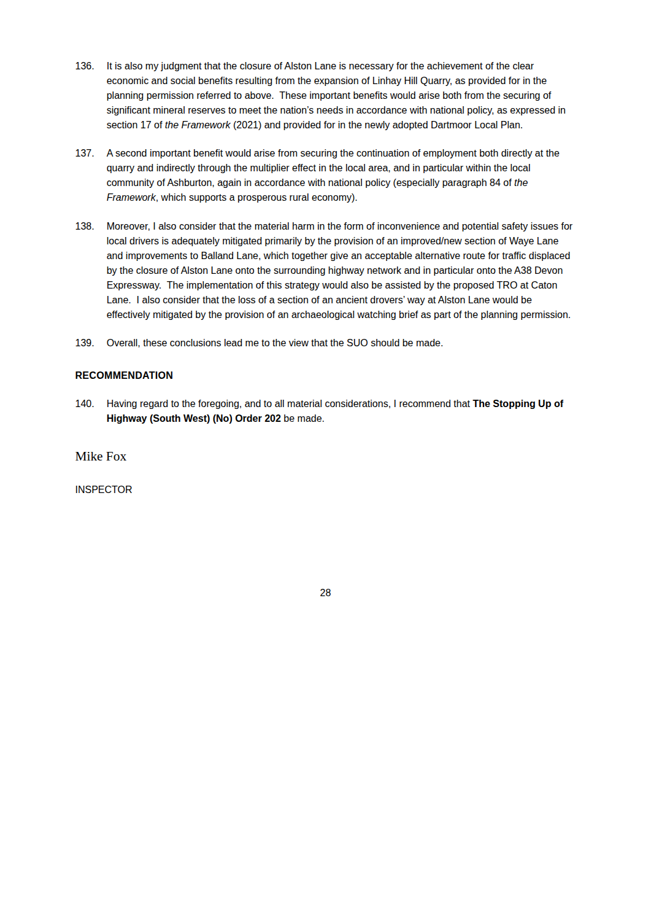136. It is also my judgment that the closure of Alston Lane is necessary for the achievement of the clear economic and social benefits resulting from the expansion of Linhay Hill Quarry, as provided for in the planning permission referred to above. These important benefits would arise both from the securing of significant mineral reserves to meet the nation’s needs in accordance with national policy, as expressed in section 17 of the Framework (2021) and provided for in the newly adopted Dartmoor Local Plan.
137. A second important benefit would arise from securing the continuation of employment both directly at the quarry and indirectly through the multiplier effect in the local area, and in particular within the local community of Ashburton, again in accordance with national policy (especially paragraph 84 of the Framework, which supports a prosperous rural economy).
138. Moreover, I also consider that the material harm in the form of inconvenience and potential safety issues for local drivers is adequately mitigated primarily by the provision of an improved/new section of Waye Lane and improvements to Balland Lane, which together give an acceptable alternative route for traffic displaced by the closure of Alston Lane onto the surrounding highway network and in particular onto the A38 Devon Expressway. The implementation of this strategy would also be assisted by the proposed TRO at Caton Lane. I also consider that the loss of a section of an ancient drovers’ way at Alston Lane would be effectively mitigated by the provision of an archaeological watching brief as part of the planning permission.
139. Overall, these conclusions lead me to the view that the SUO should be made.
RECOMMENDATION
140. Having regard to the foregoing, and to all material considerations, I recommend that The Stopping Up of Highway (South West) (No) Order 202 be made.
Mike Fox
INSPECTOR
28